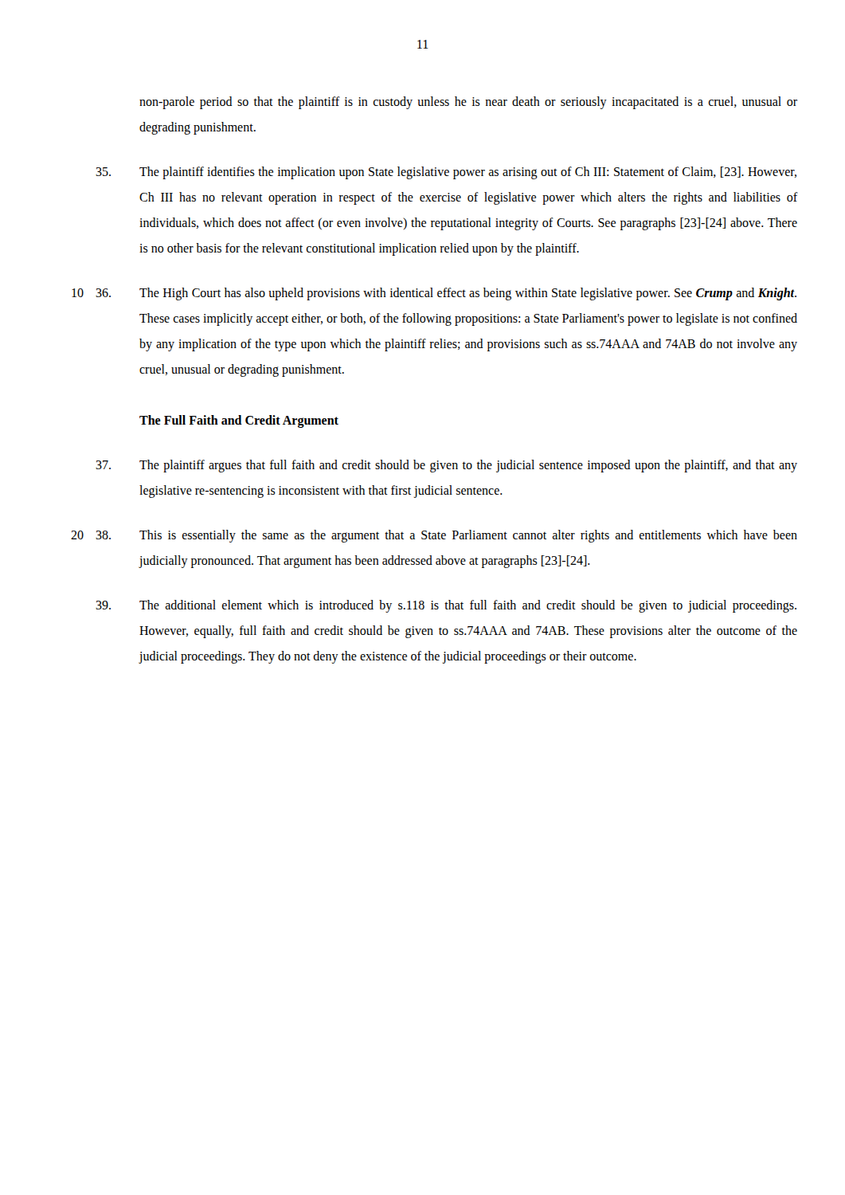11
non-parole period so that the plaintiff is in custody unless he is near death or seriously incapacitated is a cruel, unusual or degrading punishment.
35.
The plaintiff identifies the implication upon State legislative power as arising out of Ch III: Statement of Claim, [23]. However, Ch III has no relevant operation in respect of the exercise of legislative power which alters the rights and liabilities of individuals, which does not affect (or even involve) the reputational integrity of Courts. See paragraphs [23]-[24] above. There is no other basis for the relevant constitutional implication relied upon by the plaintiff.
10
36.
The High Court has also upheld provisions with identical effect as being within State legislative power. See Crump and Knight. These cases implicitly accept either, or both, of the following propositions: a State Parliament's power to legislate is not confined by any implication of the type upon which the plaintiff relies; and provisions such as ss.74AAA and 74AB do not involve any cruel, unusual or degrading punishment.
The Full Faith and Credit Argument
37.
The plaintiff argues that full faith and credit should be given to the judicial sentence imposed upon the plaintiff, and that any legislative re-sentencing is inconsistent with that first judicial sentence.
20
38.
This is essentially the same as the argument that a State Parliament cannot alter rights and entitlements which have been judicially pronounced. That argument has been addressed above at paragraphs [23]-[24].
39.
The additional element which is introduced by s.118 is that full faith and credit should be given to judicial proceedings. However, equally, full faith and credit should be given to ss.74AAA and 74AB. These provisions alter the outcome of the judicial proceedings. They do not deny the existence of the judicial proceedings or their outcome.